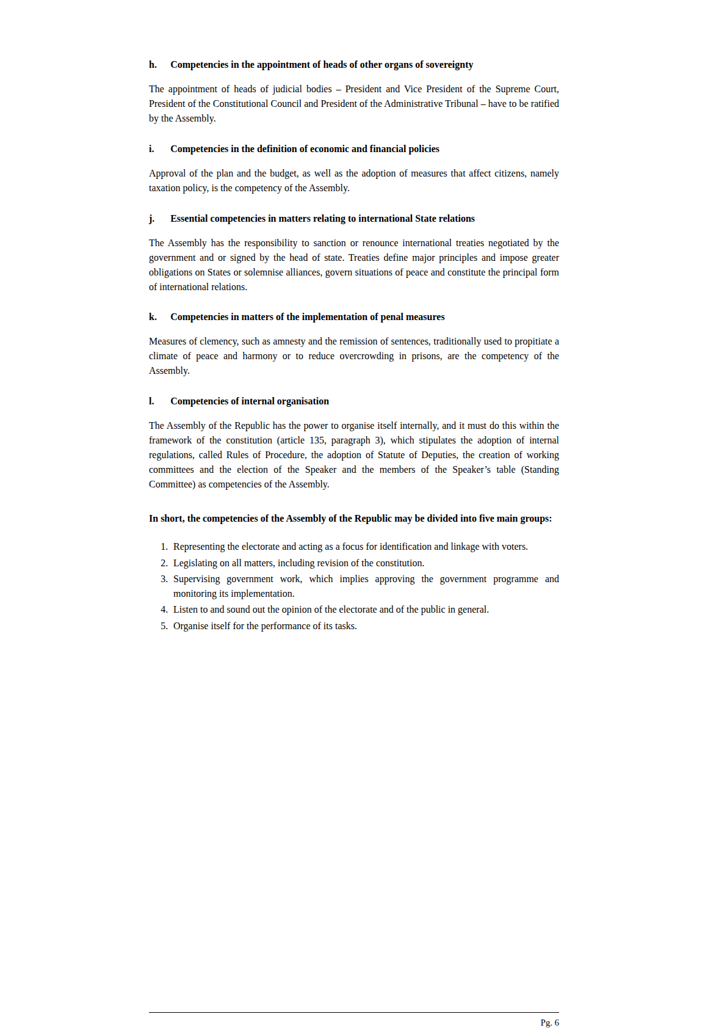h. Competencies in the appointment of heads of other organs of sovereignty
The appointment of heads of judicial bodies – President and Vice President of the Supreme Court, President of the Constitutional Council and President of the Administrative Tribunal – have to be ratified by the Assembly.
i. Competencies in the definition of economic and financial policies
Approval of the plan and the budget, as well as the adoption of measures that affect citizens, namely taxation policy, is the competency of the Assembly.
j. Essential competencies in matters relating to international State relations
The Assembly has the responsibility to sanction or renounce international treaties negotiated by the government and or signed by the head of state. Treaties define major principles and impose greater obligations on States or solemnise alliances, govern situations of peace and constitute the principal form of international relations.
k. Competencies in matters of the implementation of penal measures
Measures of clemency, such as amnesty and the remission of sentences, traditionally used to propitiate a climate of peace and harmony or to reduce overcrowding in prisons, are the competency of the Assembly.
l. Competencies of internal organisation
The Assembly of the Republic has the power to organise itself internally, and it must do this within the framework of the constitution (article 135, paragraph 3), which stipulates the adoption of internal regulations, called Rules of Procedure, the adoption of Statute of Deputies, the creation of working committees and the election of the Speaker and the members of the Speaker’s table (Standing Committee) as competencies of the Assembly.
In short, the competencies of the Assembly of the Republic may be divided into five main groups:
Representing the electorate and acting as a focus for identification and linkage with voters.
Legislating on all matters, including revision of the constitution.
Supervising government work, which implies approving the government programme and monitoring its implementation.
Listen to and sound out the opinion of the electorate and of the public in general.
Organise itself for the performance of its tasks.
Pg. 6